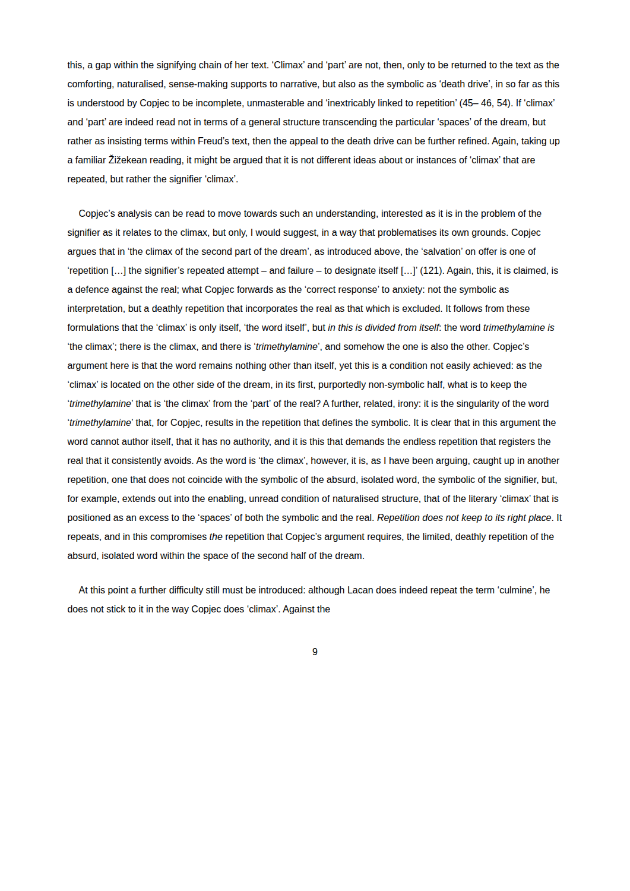this, a gap within the signifying chain of her text. ‘Climax’ and ‘part’ are not, then, only to be returned to the text as the comforting, naturalised, sense-making supports to narrative, but also as the symbolic as ‘death drive’, in so far as this is understood by Copjec to be incomplete, unmasterable and ‘inextricably linked to repetition’ (45– 46, 54). If ‘climax’ and ‘part’ are indeed read not in terms of a general structure transcending the particular ‘spaces’ of the dream, but rather as insisting terms within Freud’s text, then the appeal to the death drive can be further refined. Again, taking up a familiar Žižekean reading, it might be argued that it is not different ideas about or instances of ‘climax’ that are repeated, but rather the signifier ‘climax’.
Copjec’s analysis can be read to move towards such an understanding, interested as it is in the problem of the signifier as it relates to the climax, but only, I would suggest, in a way that problematises its own grounds. Copjec argues that in ‘the climax of the second part of the dream’, as introduced above, the ‘salvation’ on offer is one of ‘repetition […] the signifier’s repeated attempt – and failure – to designate itself […]’ (121). Again, this, it is claimed, is a defence against the real; what Copjec forwards as the ‘correct response’ to anxiety: not the symbolic as interpretation, but a deathly repetition that incorporates the real as that which is excluded. It follows from these formulations that the ‘climax’ is only itself, ‘the word itself’, but in this is divided from itself: the word trimethylamine is ‘the climax’; there is the climax, and there is ‘trimethylamine’, and somehow the one is also the other. Copjec’s argument here is that the word remains nothing other than itself, yet this is a condition not easily achieved: as the ‘climax’ is located on the other side of the dream, in its first, purportedly non-symbolic half, what is to keep the ‘trimethylamine’ that is ‘the climax’ from the ‘part’ of the real? A further, related, irony: it is the singularity of the word ‘trimethylamine’ that, for Copjec, results in the repetition that defines the symbolic. It is clear that in this argument the word cannot author itself, that it has no authority, and it is this that demands the endless repetition that registers the real that it consistently avoids. As the word is ‘the climax’, however, it is, as I have been arguing, caught up in another repetition, one that does not coincide with the symbolic of the absurd, isolated word, the symbolic of the signifier, but, for example, extends out into the enabling, unread condition of naturalised structure, that of the literary ‘climax’ that is positioned as an excess to the ‘spaces’ of both the symbolic and the real. Repetition does not keep to its right place. It repeats, and in this compromises the repetition that Copjec’s argument requires, the limited, deathly repetition of the absurd, isolated word within the space of the second half of the dream.
At this point a further difficulty still must be introduced: although Lacan does indeed repeat the term ‘culmine’, he does not stick to it in the way Copjec does ‘climax’. Against the
9